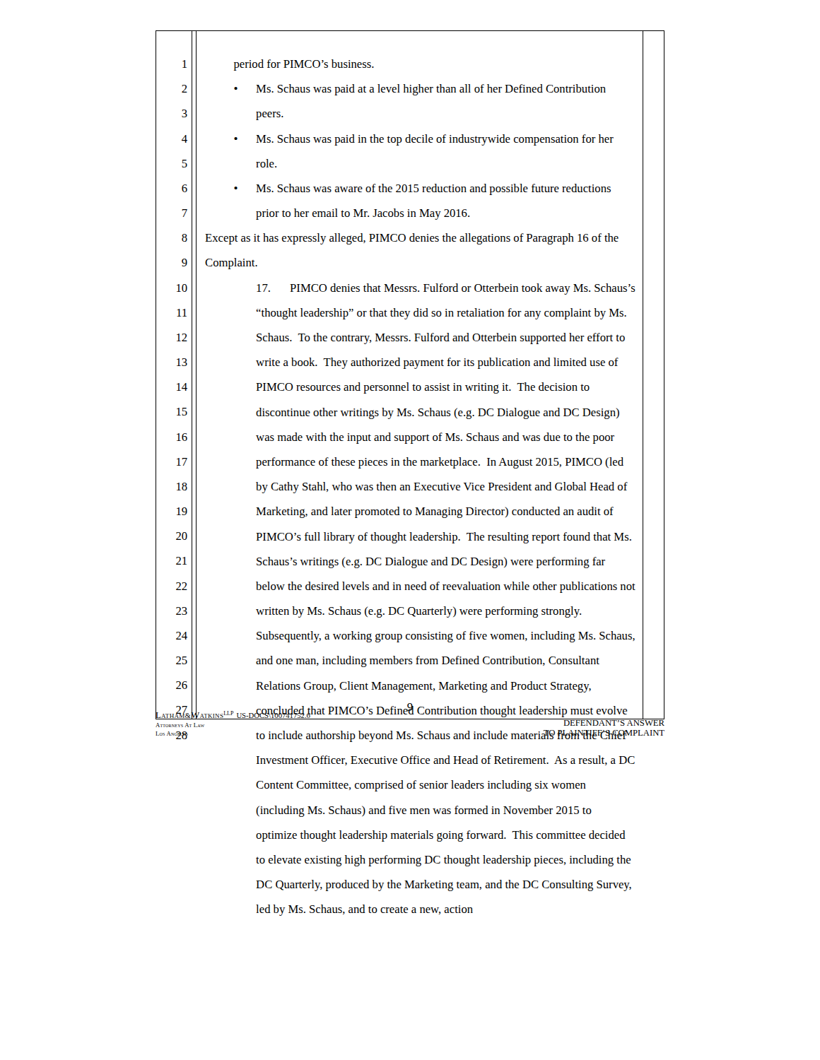1
2
3
4
5
6
7
8
9
10
11
12
13
14
15
16
17
18
19
20
21
22
23
24
25
26
27
28
period for PIMCO’s business.
Ms. Schaus was paid at a level higher than all of her Defined Contribution peers.
Ms. Schaus was paid in the top decile of industrywide compensation for her role.
Ms. Schaus was aware of the 2015 reduction and possible future reductions prior to her email to Mr. Jacobs in May 2016.
Except as it has expressly alleged, PIMCO denies the allegations of Paragraph 16 of the Complaint.
17. PIMCO denies that Messrs. Fulford or Otterbein took away Ms. Schaus’s “thought leadership” or that they did so in retaliation for any complaint by Ms. Schaus. To the contrary, Messrs. Fulford and Otterbein supported her effort to write a book. They authorized payment for its publication and limited use of PIMCO resources and personnel to assist in writing it. The decision to discontinue other writings by Ms. Schaus (e.g. DC Dialogue and DC Design) was made with the input and support of Ms. Schaus and was due to the poor performance of these pieces in the marketplace. In August 2015, PIMCO (led by Cathy Stahl, who was then an Executive Vice President and Global Head of Marketing, and later promoted to Managing Director) conducted an audit of PIMCO’s full library of thought leadership. The resulting report found that Ms. Schaus’s writings (e.g. DC Dialogue and DC Design) were performing far below the desired levels and in need of reevaluation while other publications not written by Ms. Schaus (e.g. DC Quarterly) were performing strongly. Subsequently, a working group consisting of five women, including Ms. Schaus, and one man, including members from Defined Contribution, Consultant Relations Group, Client Management, Marketing and Product Strategy, concluded that PIMCO’s Defined Contribution thought leadership must evolve to include authorship beyond Ms. Schaus and include materials from the Chief Investment Officer, Executive Office and Head of Retirement. As a result, a DC Content Committee, comprised of senior leaders including six women (including Ms. Schaus) and five men was formed in November 2015 to optimize thought leadership materials going forward. This committee decided to elevate existing high performing DC thought leadership pieces, including the DC Quarterly, produced by the Marketing team, and the DC Consulting Survey, led by Ms. Schaus, and to create a new, action
9
Latham&WatkinsLLPUS-DOCS\100741752.6
Attorneys At Law
Los Angeles
DEFENDANT’S ANSWER
TO PLAINTIFF’S COMPLAINT